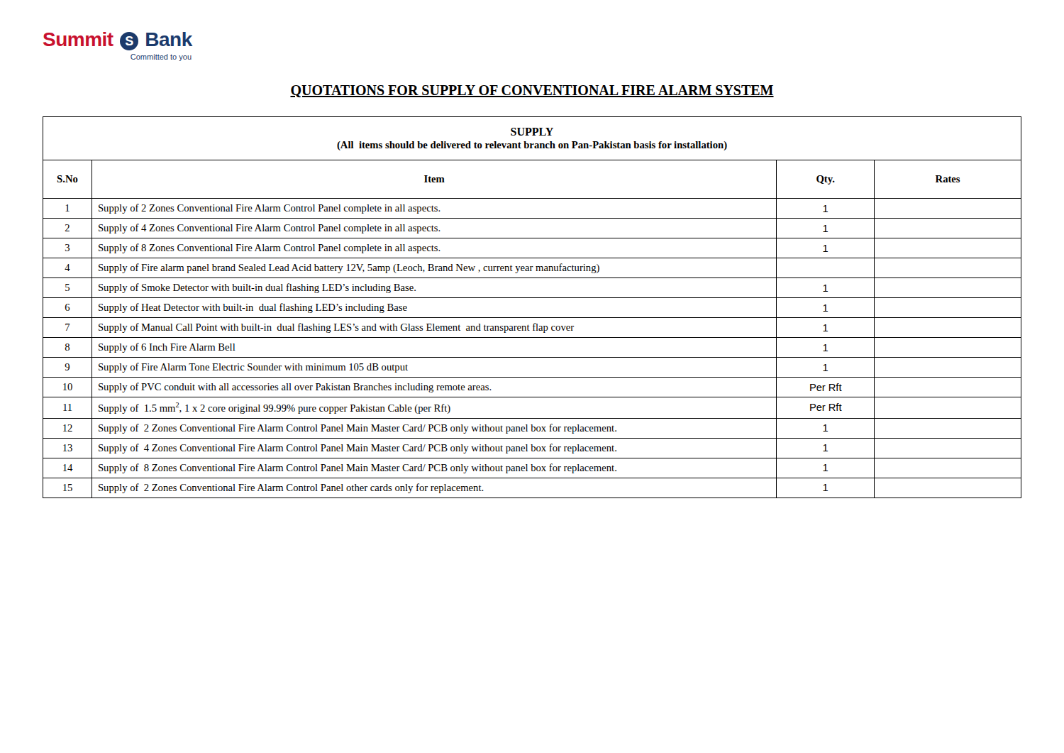Summit S Bank
Committed to you
QUOTATIONS FOR SUPPLY OF CONVENTIONAL FIRE ALARM SYSTEM
| SUPPLY (All items should be delivered to relevant branch on Pan-Pakistan basis for installation) |
| S.No | Item | Qty. | Rates |
| 1 | Supply of 2 Zones Conventional Fire Alarm Control Panel complete in all aspects. | 1 | |
| 2 | Supply of 4 Zones Conventional Fire Alarm Control Panel complete in all aspects. | 1 | |
| 3 | Supply of 8 Zones Conventional Fire Alarm Control Panel complete in all aspects. | 1 | |
| 4 | Supply of Fire alarm panel brand Sealed Lead Acid battery 12V, 5amp (Leoch, Brand New , current year manufacturing) | | |
| 5 | Supply of Smoke Detector with built-in dual flashing LED’s including Base. | 1 | |
| 6 | Supply of Heat Detector with built-in dual flashing LED’s including Base | 1 | |
| 7 | Supply of Manual Call Point with built-in dual flashing LES’s and with Glass Element and transparent flap cover | 1 | |
| 8 | Supply of 6 Inch Fire Alarm Bell | 1 | |
| 9 | Supply of Fire Alarm Tone Electric Sounder with minimum 105 dB output | 1 | |
| 10 | Supply of PVC conduit with all accessories all over Pakistan Branches including remote areas. | Per Rft | |
| 11 | Supply of 1.5 mm 2 , 1 x 2 core original 99.99% pure copper Pakistan Cable (per Rft) | Per Rft | |
| 12 | Supply of 2 Zones Conventional Fire Alarm Control Panel Main Master Card/ PCB only without panel box for replacement. | 1 | |
| 13 | Supply of 4 Zones Conventional Fire Alarm Control Panel Main Master Card/ PCB only without panel box for replacement. | 1 | |
| 14 | Supply of 8 Zones Conventional Fire Alarm Control Panel Main Master Card/ PCB only without panel box for replacement. | 1 | |
| 15 | Supply of 2 Zones Conventional Fire Alarm Control Panel other cards only for replacement. | 1 | |